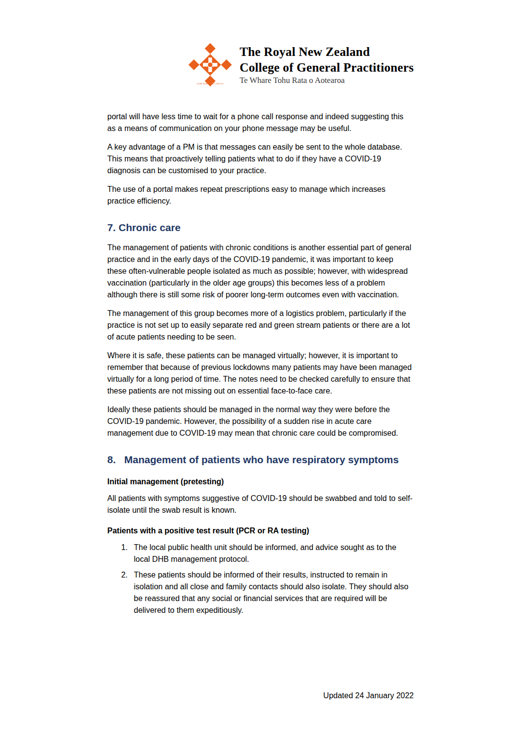CUM SCIENTIA CARITAS
The Royal New Zealand
College of General Practitioners
Te Whare Tohu Rata o Aotearoa
portal will have less time to wait for a phone call response and indeed suggesting this as a means of communication on your phone message may be useful.
A key advantage of a PM is that messages can easily be sent to the whole database. This means that proactively telling patients what to do if they have a COVID-19 diagnosis can be customised to your practice.
The use of a portal makes repeat prescriptions easy to manage which increases practice efficiency.
7. Chronic care
The management of patients with chronic conditions is another essential part of general practice and in the early days of the COVID-19 pandemic, it was important to keep these often-vulnerable people isolated as much as possible; however, with widespread vaccination (particularly in the older age groups) this becomes less of a problem although there is still some risk of poorer long-term outcomes even with vaccination.
The management of this group becomes more of a logistics problem, particularly if the practice is not set up to easily separate red and green stream patients or there are a lot of acute patients needing to be seen.
Where it is safe, these patients can be managed virtually; however, it is important to remember that because of previous lockdowns many patients may have been managed virtually for a long period of time. The notes need to be checked carefully to ensure that these patients are not missing out on essential face-to-face care.
Ideally these patients should be managed in the normal way they were before the COVID-19 pandemic. However, the possibility of a sudden rise in acute care management due to COVID-19 may mean that chronic care could be compromised.
8. Management of patients who have respiratory symptoms
Initial management (pretesting)
All patients with symptoms suggestive of COVID-19 should be swabbed and told to self-isolate until the swab result is known.
Patients with a positive test result (PCR or RA testing)
The local public health unit should be informed, and advice sought as to the local DHB management protocol.
These patients should be informed of their results, instructed to remain in isolation and all close and family contacts should also isolate. They should also be reassured that any social or financial services that are required will be delivered to them expeditiously.
Updated 24 January 2022